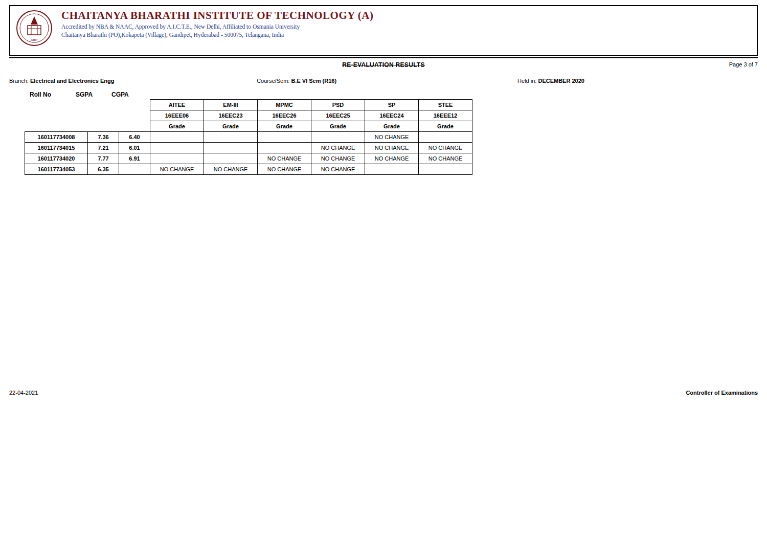CBIT
CHAITANYA BHARATHI INSTITUTE OF TECHNOLOGY (A)
Accredited by NBA & NAAC, Approved by A.I.C.T.E., New Delhi, Affiliated to Osmania University
Chaitanya Bharathi (PO),Kokapeta (Village), Gandipet, Hyderabad - 500075, Telangana, India
RE-EVALUATION RESULTS Page 3 of 7
Branch: Electrical and Electronics Engg
Course/Sem: B.E VI Sem (R16)
Held in: DECEMBER 2020
Roll No SGPA CGPA
| | | | AITEE | EM-III | MPMC | PSD | SP | STEE |
| | | | 16EEE06 | 16EEC23 | 16EEC26 | 16EEC25 | 16EEC24 | 16EEE12 |
| | | | Grade | Grade | Grade | Grade | Grade | Grade |
| 160117734008 | 7.36 | 6.40 | | | | | NO CHANGE | |
| 160117734015 | 7.21 | 6.01 | | | | NO CHANGE | NO CHANGE | NO CHANGE |
| 160117734020 | 7.77 | 6.91 | | | NO CHANGE | NO CHANGE | NO CHANGE | NO CHANGE |
| 160117734053 | 6.35 | | NO CHANGE | NO CHANGE | NO CHANGE | NO CHANGE | | |
22-04-2021
Controller of Examinations